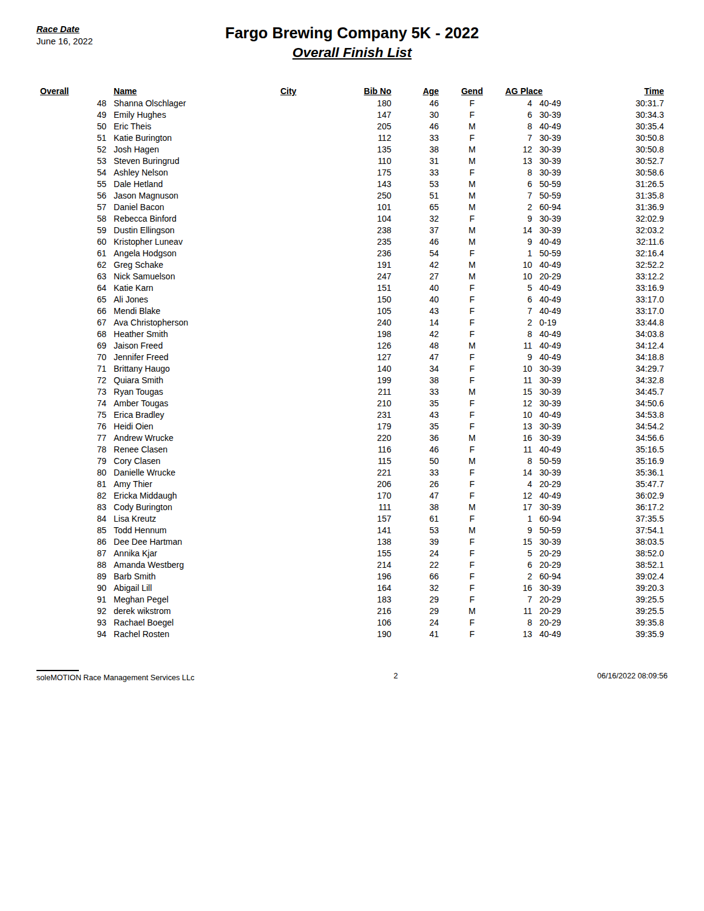Race Date June 16, 2022
Fargo Brewing Company 5K - 2022
Overall Finish List
| Overall | Name | City | Bib No | Age | Gend | AG Place | Time |
| --- | --- | --- | --- | --- | --- | --- | --- |
| 48 | Shanna Olschlager | | 180 | 46 | F | 4 | 40-49 | 30:31.7 |
| 49 | Emily Hughes | | 147 | 30 | F | 6 | 30-39 | 30:34.3 |
| 50 | Eric Theis | | 205 | 46 | M | 8 | 40-49 | 30:35.4 |
| 51 | Katie Burington | | 112 | 33 | F | 7 | 30-39 | 30:50.8 |
| 52 | Josh Hagen | | 135 | 38 | M | 12 | 30-39 | 30:50.8 |
| 53 | Steven Buringrud | | 110 | 31 | M | 13 | 30-39 | 30:52.7 |
| 54 | Ashley Nelson | | 175 | 33 | F | 8 | 30-39 | 30:58.6 |
| 55 | Dale Hetland | | 143 | 53 | M | 6 | 50-59 | 31:26.5 |
| 56 | Jason Magnuson | | 250 | 51 | M | 7 | 50-59 | 31:35.8 |
| 57 | Daniel Bacon | | 101 | 65 | M | 2 | 60-94 | 31:36.9 |
| 58 | Rebecca Binford | | 104 | 32 | F | 9 | 30-39 | 32:02.9 |
| 59 | Dustin Ellingson | | 238 | 37 | M | 14 | 30-39 | 32:03.2 |
| 60 | Kristopher Luneav | | 235 | 46 | M | 9 | 40-49 | 32:11.6 |
| 61 | Angela Hodgson | | 236 | 54 | F | 1 | 50-59 | 32:16.4 |
| 62 | Greg Schake | | 191 | 42 | M | 10 | 40-49 | 32:52.2 |
| 63 | Nick Samuelson | | 247 | 27 | M | 10 | 20-29 | 33:12.2 |
| 64 | Katie Karn | | 151 | 40 | F | 5 | 40-49 | 33:16.9 |
| 65 | Ali Jones | | 150 | 40 | F | 6 | 40-49 | 33:17.0 |
| 66 | Mendi Blake | | 105 | 43 | F | 7 | 40-49 | 33:17.0 |
| 67 | Ava Christopherson | | 240 | 14 | F | 2 | 0-19 | 33:44.8 |
| 68 | Heather Smith | | 198 | 42 | F | 8 | 40-49 | 34:03.8 |
| 69 | Jaison Freed | | 126 | 48 | M | 11 | 40-49 | 34:12.4 |
| 70 | Jennifer Freed | | 127 | 47 | F | 9 | 40-49 | 34:18.8 |
| 71 | Brittany Haugo | | 140 | 34 | F | 10 | 30-39 | 34:29.7 |
| 72 | Quiara Smith | | 199 | 38 | F | 11 | 30-39 | 34:32.8 |
| 73 | Ryan Tougas | | 211 | 33 | M | 15 | 30-39 | 34:45.7 |
| 74 | Amber Tougas | | 210 | 35 | F | 12 | 30-39 | 34:50.6 |
| 75 | Erica Bradley | | 231 | 43 | F | 10 | 40-49 | 34:53.8 |
| 76 | Heidi Oien | | 179 | 35 | F | 13 | 30-39 | 34:54.2 |
| 77 | Andrew Wrucke | | 220 | 36 | M | 16 | 30-39 | 34:56.6 |
| 78 | Renee Clasen | | 116 | 46 | F | 11 | 40-49 | 35:16.5 |
| 79 | Cory Clasen | | 115 | 50 | M | 8 | 50-59 | 35:16.9 |
| 80 | Danielle Wrucke | | 221 | 33 | F | 14 | 30-39 | 35:36.1 |
| 81 | Amy Thier | | 206 | 26 | F | 4 | 20-29 | 35:47.7 |
| 82 | Ericka Middaugh | | 170 | 47 | F | 12 | 40-49 | 36:02.9 |
| 83 | Cody Burington | | 111 | 38 | M | 17 | 30-39 | 36:17.2 |
| 84 | Lisa Kreutz | | 157 | 61 | F | 1 | 60-94 | 37:35.5 |
| 85 | Todd Hennum | | 141 | 53 | M | 9 | 50-59 | 37:54.1 |
| 86 | Dee Dee Hartman | | 138 | 39 | F | 15 | 30-39 | 38:03.5 |
| 87 | Annika Kjar | | 155 | 24 | F | 5 | 20-29 | 38:52.0 |
| 88 | Amanda Westberg | | 214 | 22 | F | 6 | 20-29 | 38:52.1 |
| 89 | Barb Smith | | 196 | 66 | F | 2 | 60-94 | 39:02.4 |
| 90 | Abigail Lill | | 164 | 32 | F | 16 | 30-39 | 39:20.3 |
| 91 | Meghan Pegel | | 183 | 29 | F | 7 | 20-29 | 39:25.5 |
| 92 | derek wikstrom | | 216 | 29 | M | 11 | 20-29 | 39:25.5 |
| 93 | Rachael Boegel | | 106 | 24 | F | 8 | 20-29 | 39:35.8 |
| 94 | Rachel Rosten | | 190 | 41 | F | 13 | 40-49 | 39:35.9 |
soleMOTION Race Management Services LLc
2
06/16/2022 08:09:56